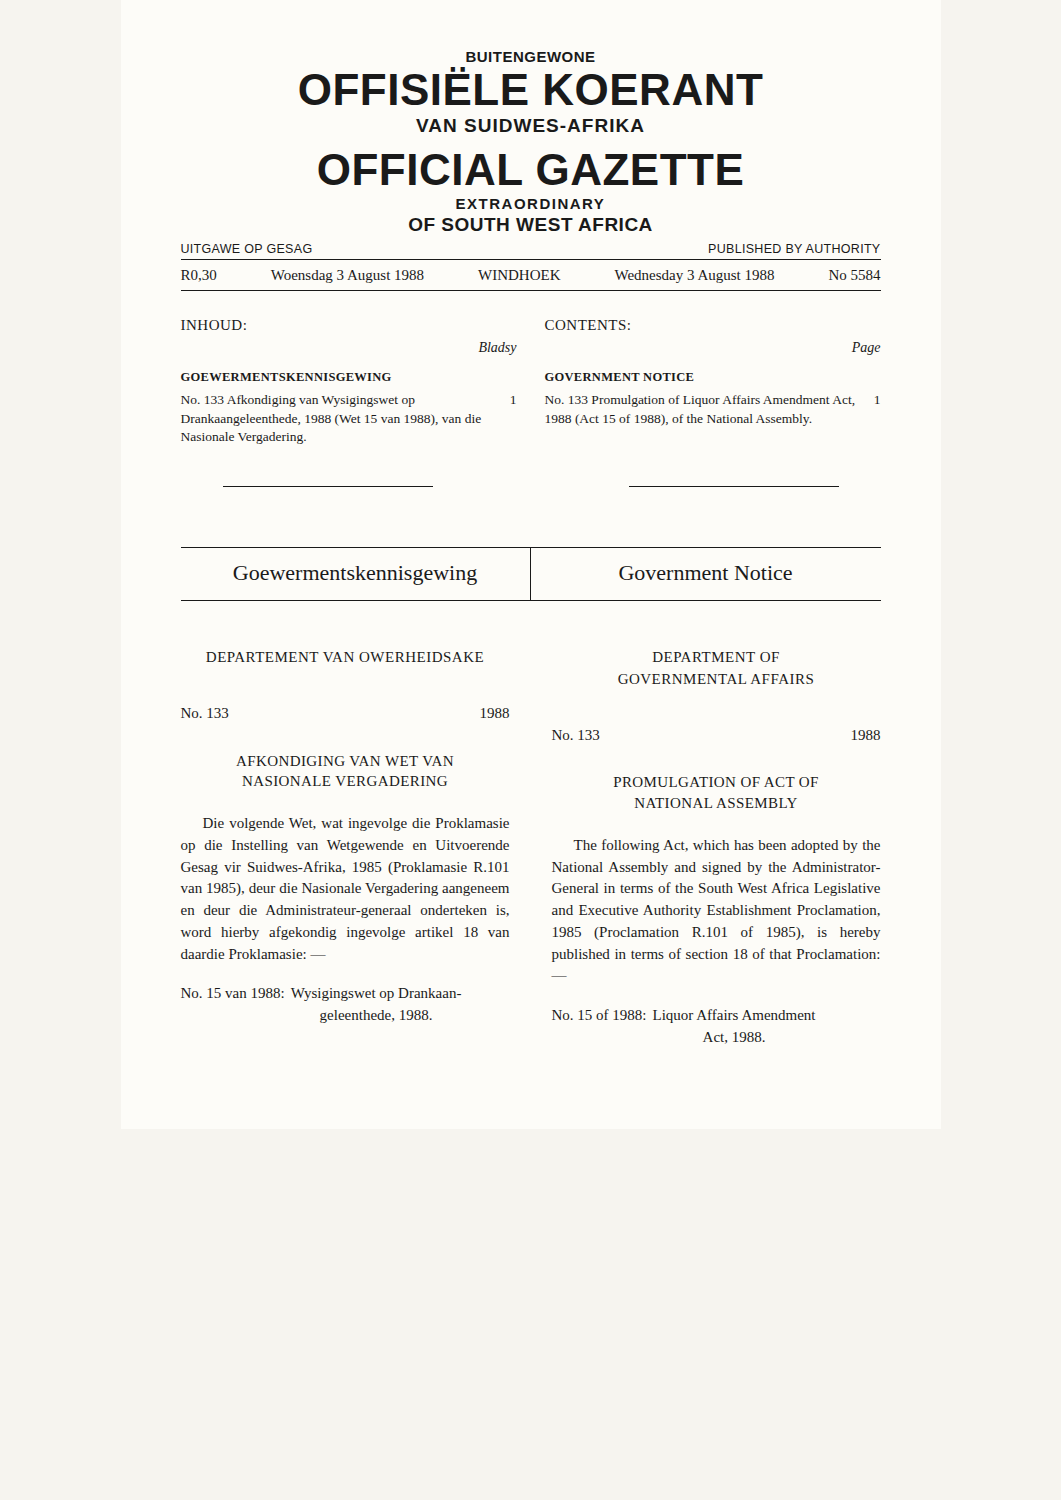BUITENGEWONE
OFFISIËLE KOERANT
VAN SUIDWES-AFRIKA
OFFICIAL GAZETTE
EXTRAORDINARY
OF SOUTH WEST AFRICA
UITGAWE OP GESAG PUBLISHED BY AUTHORITY
R0,30 Woensdag 3 August 1988 WINDHOEK Wednesday 3 August 1988 No 5584
INHOUD:
CONTENTS:
Bladsy
Page
GOEWERMENTSKENNISGEWING
No. 133 Afkondiging van Wysigingswet op Drankaangeleenthede, 1988 (Wet 15 van 1988), van die Nasionale Vergadering.
1
GOVERNMENT NOTICE
No. 133 Promulgation of Liquor Affairs Amendment Act, 1988 (Act 15 of 1988), of the National Assembly.
1
Goewermentskennisgewing
Government Notice
DEPARTEMENT VAN OWERHEIDSAKE
No. 133 1988
AFKONDIGING VAN WET VAN
NASIONALE VERGADERING
Die volgende Wet, wat ingevolge die Proklamasie op die Instelling van Wetgewende en Uitvoerende Gesag vir Suidwes-Afrika, 1985 (Proklamasie R.101 van 1985), deur die Nasionale Vergadering aangeneem en deur die Administrateur-generaal onderteken is, word hierby afgekondig ingevolge artikel 18 van daardie Proklamasie: —
No. 15 van 1988:
Wysigingswet op Drankaan-geleenthede, 1988.
DEPARTMENT OF
GOVERNMENTAL AFFAIRS
No. 133 1988
PROMULGATION OF ACT OF
NATIONAL ASSEMBLY
The following Act, which has been adopted by the National Assembly and signed by the Administrator-General in terms of the South West Africa Legislative and Executive Authority Establishment Proclamation, 1985 (Proclamation R.101 of 1985), is hereby published in terms of section 18 of that Proclamation: —
No. 15 of 1988:
Liquor Affairs AmendmentAct, 1988.